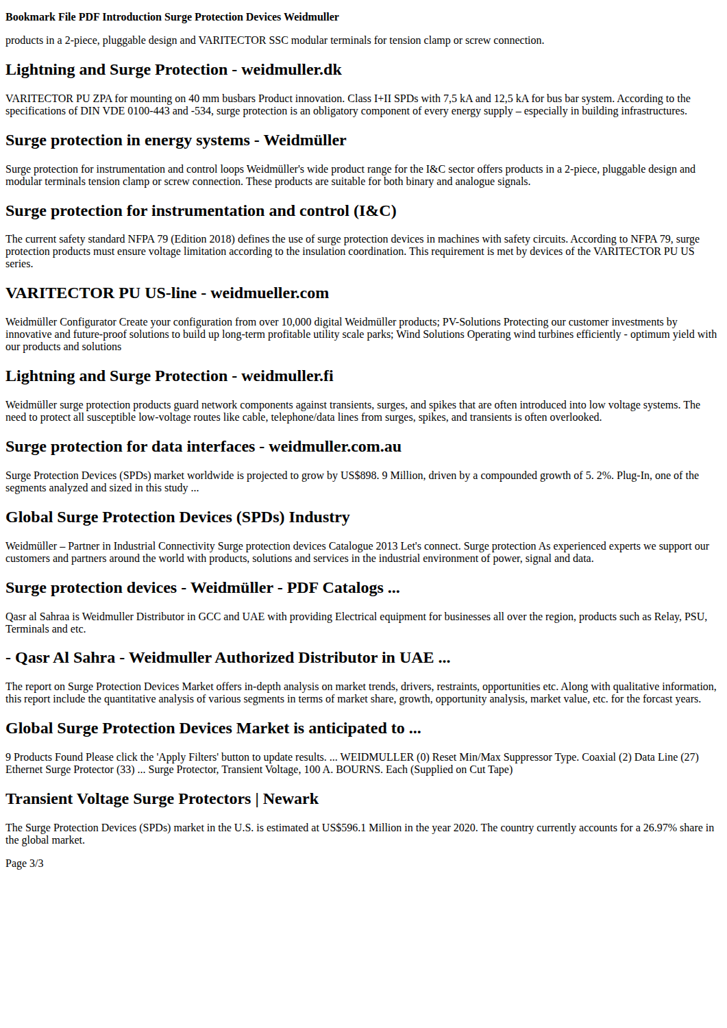Bookmark File PDF Introduction Surge Protection Devices Weidmuller
products in a 2-piece, pluggable design and VARITECTOR SSC modular terminals for tension clamp or screw connection.
Lightning and Surge Protection - weidmuller.dk
VARITECTOR PU ZPA for mounting on 40 mm busbars Product innovation. Class I+II SPDs with 7,5 kA and 12,5 kA for bus bar system. According to the specifications of DIN VDE 0100-443 and -534, surge protection is an obligatory component of every energy supply – especially in building infrastructures.
Surge protection in energy systems - Weidmüller
Surge protection for instrumentation and control loops Weidmüller's wide product range for the I&C sector offers products in a 2-piece, pluggable design and modular terminals tension clamp or screw connection. These products are suitable for both binary and analogue signals.
Surge protection for instrumentation and control (I&C)
The current safety standard NFPA 79 (Edition 2018) defines the use of surge protection devices in machines with safety circuits. According to NFPA 79, surge protection products must ensure voltage limitation according to the insulation coordination. This requirement is met by devices of the VARITECTOR PU US series.
VARITECTOR PU US-line - weidmueller.com
Weidmüller Configurator Create your configuration from over 10,000 digital Weidmüller products; PV-Solutions Protecting our customer investments by innovative and future-proof solutions to build up long-term profitable utility scale parks; Wind Solutions Operating wind turbines efficiently - optimum yield with our products and solutions
Lightning and Surge Protection - weidmuller.fi
Weidmüller surge protection products guard network components against transients, surges, and spikes that are often introduced into low voltage systems. The need to protect all susceptible low-voltage routes like cable, telephone/data lines from surges, spikes, and transients is often overlooked.
Surge protection for data interfaces - weidmuller.com.au
Surge Protection Devices (SPDs) market worldwide is projected to grow by US$898. 9 Million, driven by a compounded growth of 5. 2%. Plug-In, one of the segments analyzed and sized in this study ...
Global Surge Protection Devices (SPDs) Industry
Weidmüller – Partner in Industrial Connectivity Surge protection devices Catalogue 2013 Let's connect. Surge protection As experienced experts we support our customers and partners around the world with products, solutions and services in the industrial environment of power, signal and data.
Surge protection devices - Weidmüller - PDF Catalogs ...
Qasr al Sahraa is Weidmuller Distributor in GCC and UAE with providing Electrical equipment for businesses all over the region, products such as Relay, PSU, Terminals and etc.
- Qasr Al Sahra - Weidmuller Authorized Distributor in UAE ...
The report on Surge Protection Devices Market offers in-depth analysis on market trends, drivers, restraints, opportunities etc. Along with qualitative information, this report include the quantitative analysis of various segments in terms of market share, growth, opportunity analysis, market value, etc. for the forcast years.
Global Surge Protection Devices Market is anticipated to ...
9 Products Found Please click the 'Apply Filters' button to update results. ... WEIDMULLER (0) Reset Min/Max Suppressor Type. Coaxial (2) Data Line (27) Ethernet Surge Protector (33) ... Surge Protector, Transient Voltage, 100 A. BOURNS. Each (Supplied on Cut Tape)
Transient Voltage Surge Protectors | Newark
The Surge Protection Devices (SPDs) market in the U.S. is estimated at US$596.1 Million in the year 2020. The country currently accounts for a 26.97% share in the global market.
Page 3/3